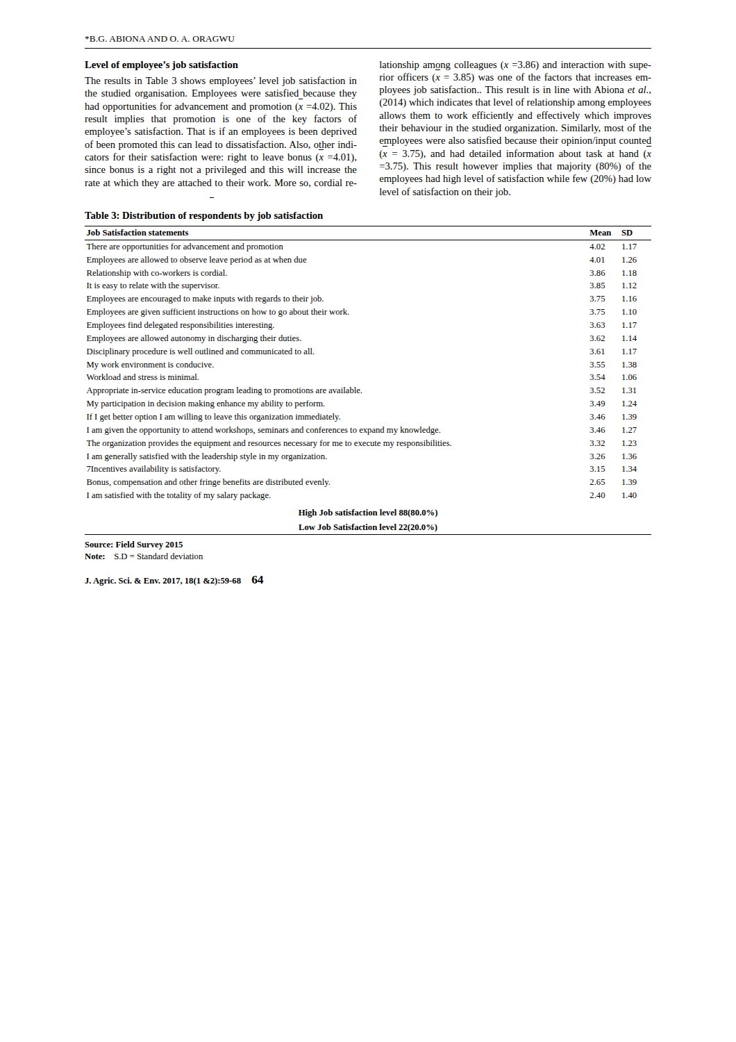*B.G. ABIONA AND O. A. ORAGWU
Level of employee’s job satisfaction
The results in Table 3 shows employees’ level job satisfaction in the studied organisation. Employees were satisfied because they had opportunities for advancement and promotion (x =4.02). This result implies that promotion is one of the key factors of employee’s satisfaction. That is if an employees is been deprived of been promoted this can lead to dissatisfaction. Also, other indicators for their satisfaction were: right to leave bonus (x =4.01), since bonus is a right not a privileged and this will increase the rate at which they are attached to their work. More so, cordial relationship among colleagues (x =3.86) and interaction with superior officers (x = 3.85) was one of the factors that increases employees job satisfaction.. This result is in line with Abiona et al., (2014) which indicates that level of relationship among employees allows them to work efficiently and effectively which improves their behaviour in the studied organization. Similarly, most of the employees were also satisfied because their opinion/input counted (x = 3.75), and had detailed information about task at hand (x =3.75). This result however implies that majority (80%) of the employees had high level of satisfaction while few (20%) had low level of satisfaction on their job.
Table 3: Distribution of respondents by job satisfaction
| Job Satisfaction statements | Mean | SD |
| --- | --- | --- |
| There are opportunities for advancement and promotion | 4.02 | 1.17 |
| Employees are allowed to observe leave period as at when due | 4.01 | 1.26 |
| Relationship with co-workers is cordial. | 3.86 | 1.18 |
| It is easy to relate with the supervisor. | 3.85 | 1.12 |
| Employees are encouraged to make inputs with regards to their job. | 3.75 | 1.16 |
| Employees are given sufficient instructions on how to go about their work. | 3.75 | 1.10 |
| Employees find delegated responsibilities interesting. | 3.63 | 1.17 |
| Employees are allowed autonomy in discharging their duties. | 3.62 | 1.14 |
| Disciplinary procedure is well outlined and communicated to all. | 3.61 | 1.17 |
| My work environment is conducive. | 3.55 | 1.38 |
| Workload and stress is minimal. | 3.54 | 1.06 |
| Appropriate in-service education program leading to promotions are available. | 3.52 | 1.31 |
| My participation in decision making enhance my ability to perform. | 3.49 | 1.24 |
| If I get better option I am willing to leave this organization immediately. | 3.46 | 1.39 |
| I am given the opportunity to attend workshops, seminars and conferences to expand my knowledge. | 3.46 | 1.27 |
| The organization provides the equipment and resources necessary for me to execute my responsibilities. | 3.32 | 1.23 |
| I am generally satisfied with the leadership style in my organization. | 3.26 | 1.36 |
| 7Incentives availability is satisfactory. | 3.15 | 1.34 |
| Bonus, compensation and other fringe benefits are distributed evenly. | 2.65 | 1.39 |
| I am satisfied with the totality of my salary package. | 2.40 | 1.40 |
| High Job satisfaction level 88(80.0%) |
| Low Job Satisfaction level 22(20.0%) |
Source: Field Survey 2015
Note: S.D = Standard deviation
J. Agric. Sci. & Env. 2017, 18(1 &2):59-68 64